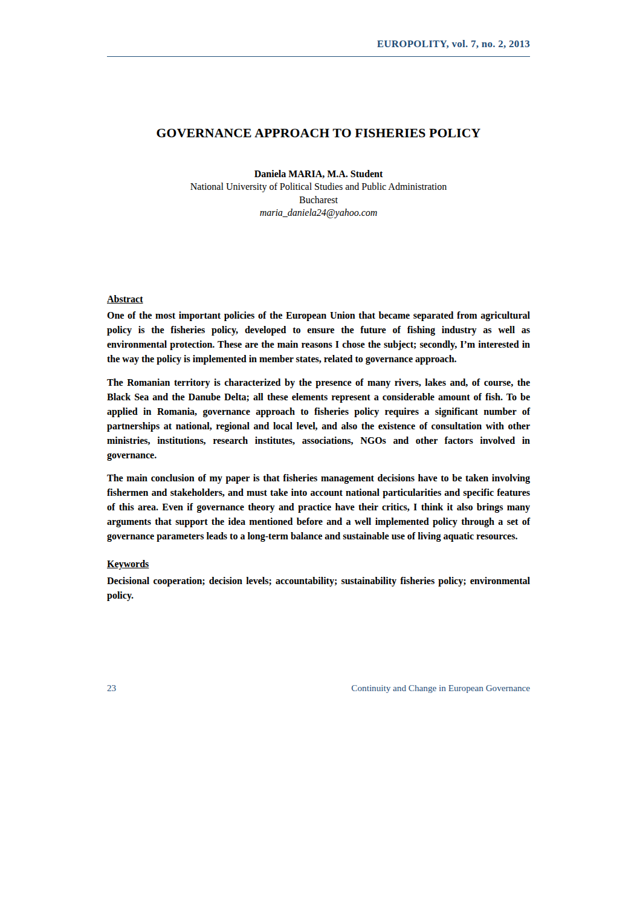EUROPOLITY, vol. 7, no. 2, 2013
GOVERNANCE APPROACH TO FISHERIES POLICY
Daniela MARIA, M.A. Student
National University of Political Studies and Public Administration
Bucharest
maria_daniela24@yahoo.com
Abstract
One of the most important policies of the European Union that became separated from agricultural policy is the fisheries policy, developed to ensure the future of fishing industry as well as environmental protection. These are the main reasons I chose the subject; secondly, I’m interested in the way the policy is implemented in member states, related to governance approach.
The Romanian territory is characterized by the presence of many rivers, lakes and, of course, the Black Sea and the Danube Delta; all these elements represent a considerable amount of fish. To be applied in Romania, governance approach to fisheries policy requires a significant number of partnerships at national, regional and local level, and also the existence of consultation with other ministries, institutions, research institutes, associations, NGOs and other factors involved in governance.
The main conclusion of my paper is that fisheries management decisions have to be taken involving fishermen and stakeholders, and must take into account national particularities and specific features of this area. Even if governance theory and practice have their critics, I think it also brings many arguments that support the idea mentioned before and a well implemented policy through a set of governance parameters leads to a long-term balance and sustainable use of living aquatic resources.
Keywords
Decisional cooperation; decision levels; accountability; sustainability fisheries policy; environmental policy.
23 Continuity and Change in European Governance